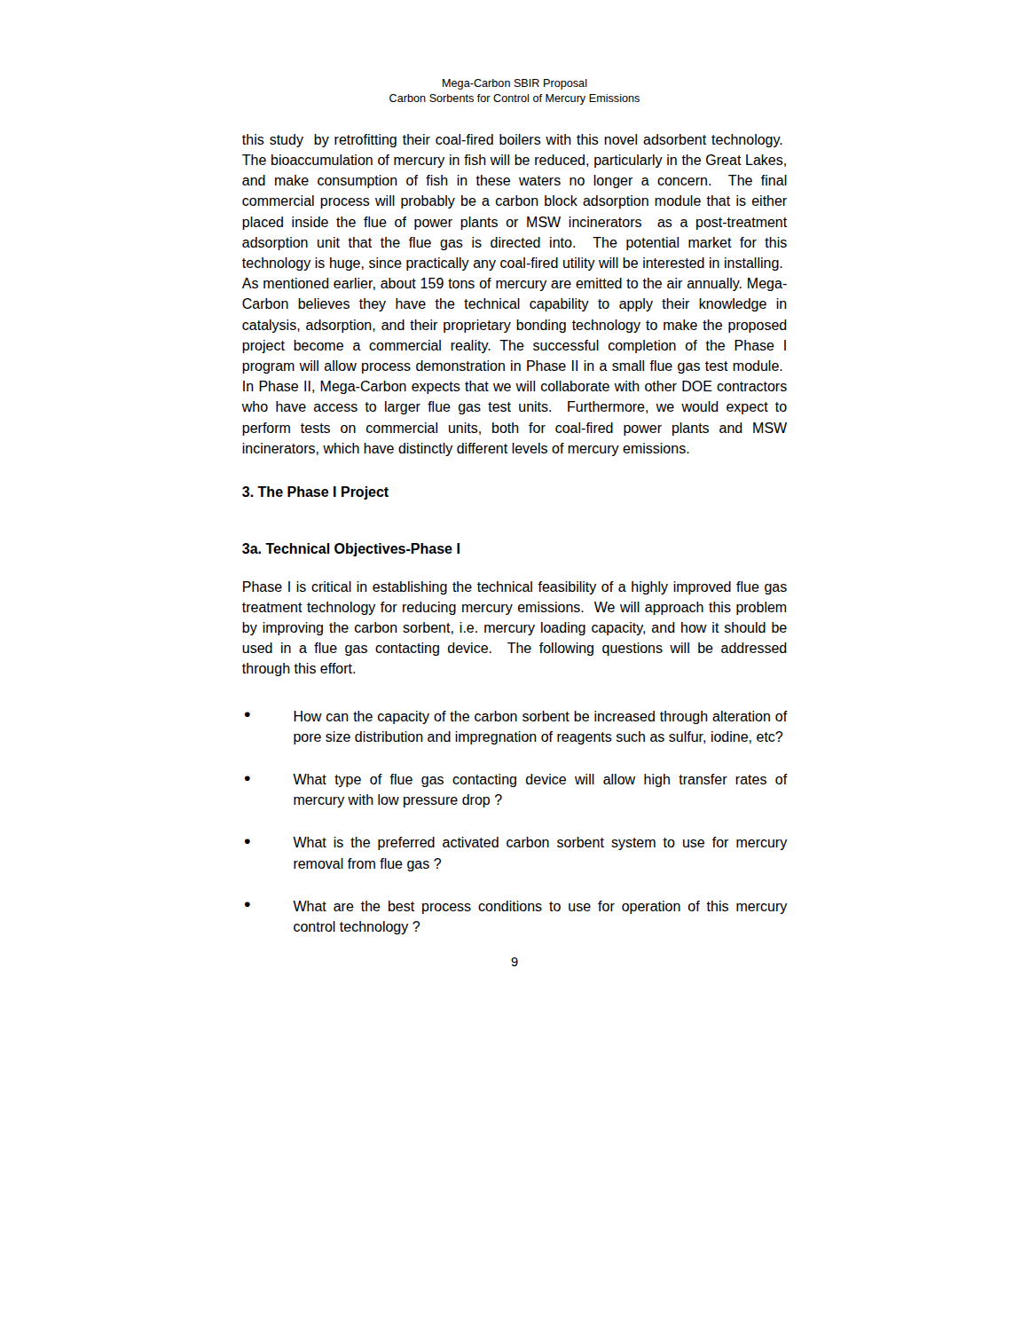Mega-Carbon SBIR Proposal
Carbon Sorbents for Control of Mercury Emissions
this study by retrofitting their coal-fired boilers with this novel adsorbent technology. The bioaccumulation of mercury in fish will be reduced, particularly in the Great Lakes, and make consumption of fish in these waters no longer a concern. The final commercial process will probably be a carbon block adsorption module that is either placed inside the flue of power plants or MSW incinerators as a post-treatment adsorption unit that the flue gas is directed into. The potential market for this technology is huge, since practically any coal-fired utility will be interested in installing. As mentioned earlier, about 159 tons of mercury are emitted to the air annually. Mega-Carbon believes they have the technical capability to apply their knowledge in catalysis, adsorption, and their proprietary bonding technology to make the proposed project become a commercial reality. The successful completion of the Phase I program will allow process demonstration in Phase II in a small flue gas test module. In Phase II, Mega-Carbon expects that we will collaborate with other DOE contractors who have access to larger flue gas test units. Furthermore, we would expect to perform tests on commercial units, both for coal-fired power plants and MSW incinerators, which have distinctly different levels of mercury emissions.
3. The Phase I Project
3a. Technical Objectives-Phase I
Phase I is critical in establishing the technical feasibility of a highly improved flue gas treatment technology for reducing mercury emissions. We will approach this problem by improving the carbon sorbent, i.e. mercury loading capacity, and how it should be used in a flue gas contacting device. The following questions will be addressed through this effort.
How can the capacity of the carbon sorbent be increased through alteration of pore size distribution and impregnation of reagents such as sulfur, iodine, etc?
What type of flue gas contacting device will allow high transfer rates of mercury with low pressure drop ?
What is the preferred activated carbon sorbent system to use for mercury removal from flue gas ?
What are the best process conditions to use for operation of this mercury control technology ?
9